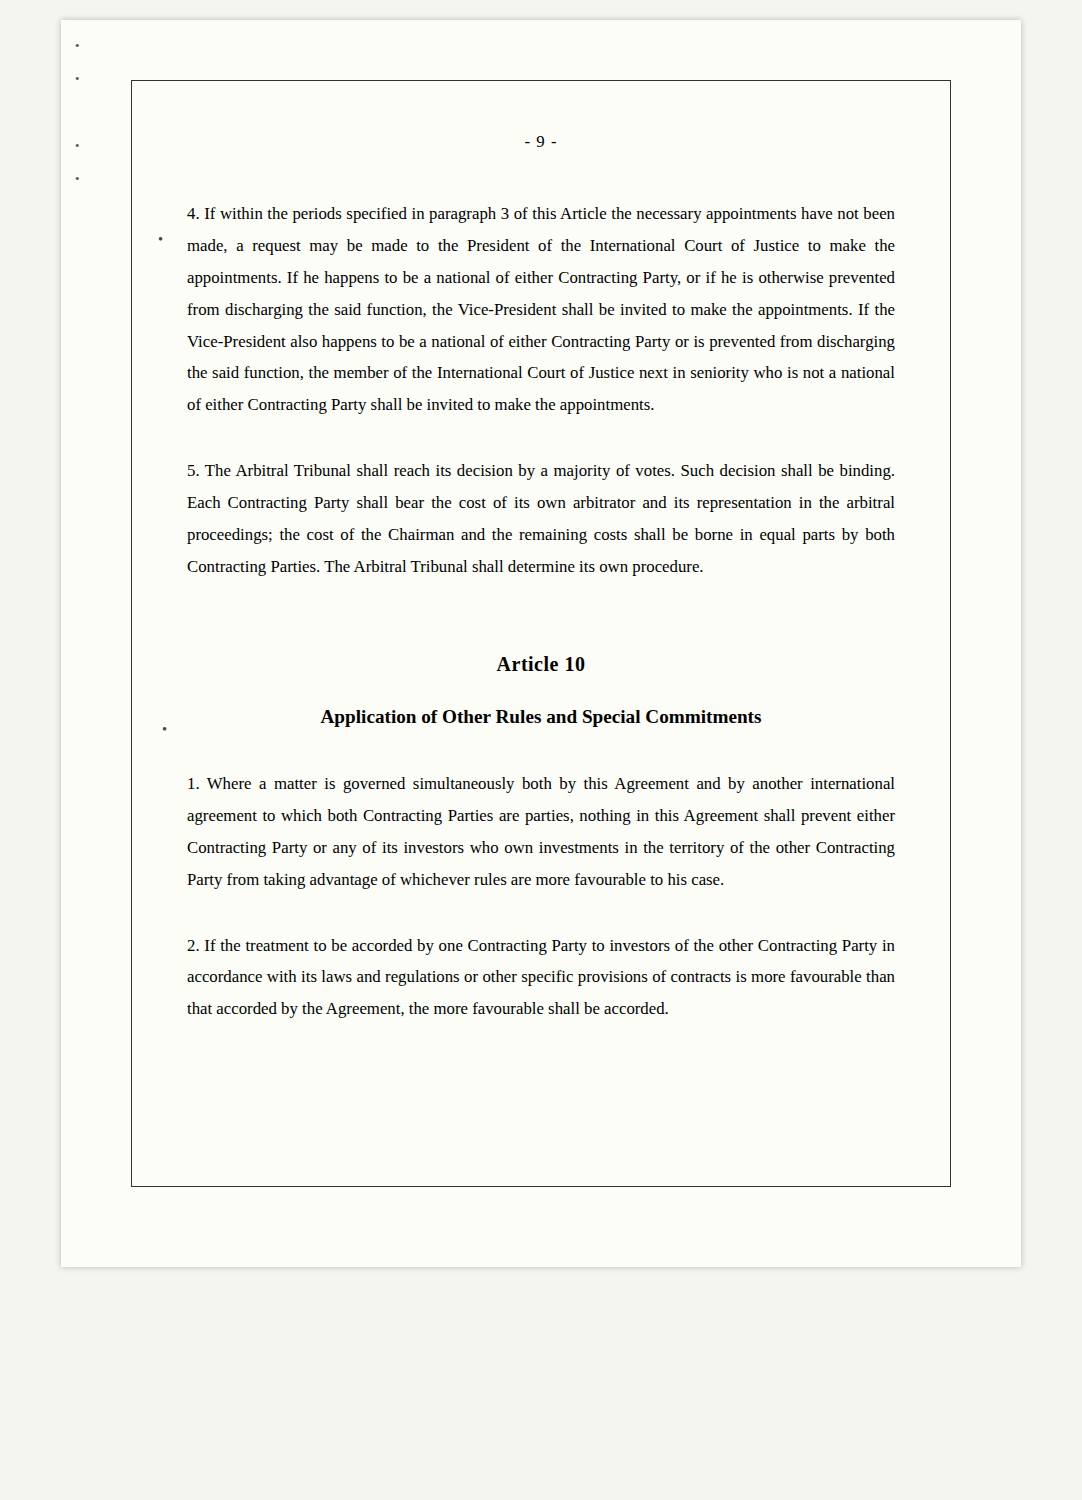•
•
•
•
•
•
- 9 -
4. If within the periods specified in paragraph 3 of this Article the necessary appointments have not been made, a request may be made to the President of the International Court of Justice to make the appointments. If he happens to be a national of either Contracting Party, or if he is otherwise prevented from discharging the said function, the Vice-President shall be invited to make the appointments. If the Vice-President also happens to be a national of either Contracting Party or is prevented from discharging the said function, the member of the International Court of Justice next in seniority who is not a national of either Contracting Party shall be invited to make the appointments.
5. The Arbitral Tribunal shall reach its decision by a majority of votes. Such decision shall be binding. Each Contracting Party shall bear the cost of its own arbitrator and its representation in the arbitral proceedings; the cost of the Chairman and the remaining costs shall be borne in equal parts by both Contracting Parties. The Arbitral Tribunal shall determine its own procedure.
Article 10
Application of Other Rules and Special Commitments
1. Where a matter is governed simultaneously both by this Agreement and by another international agreement to which both Contracting Parties are parties, nothing in this Agreement shall prevent either Contracting Party or any of its investors who own investments in the territory of the other Contracting Party from taking advantage of whichever rules are more favourable to his case.
2. If the treatment to be accorded by one Contracting Party to investors of the other Contracting Party in accordance with its laws and regulations or other specific provisions of contracts is more favourable than that accorded by the Agreement, the more favourable shall be accorded.